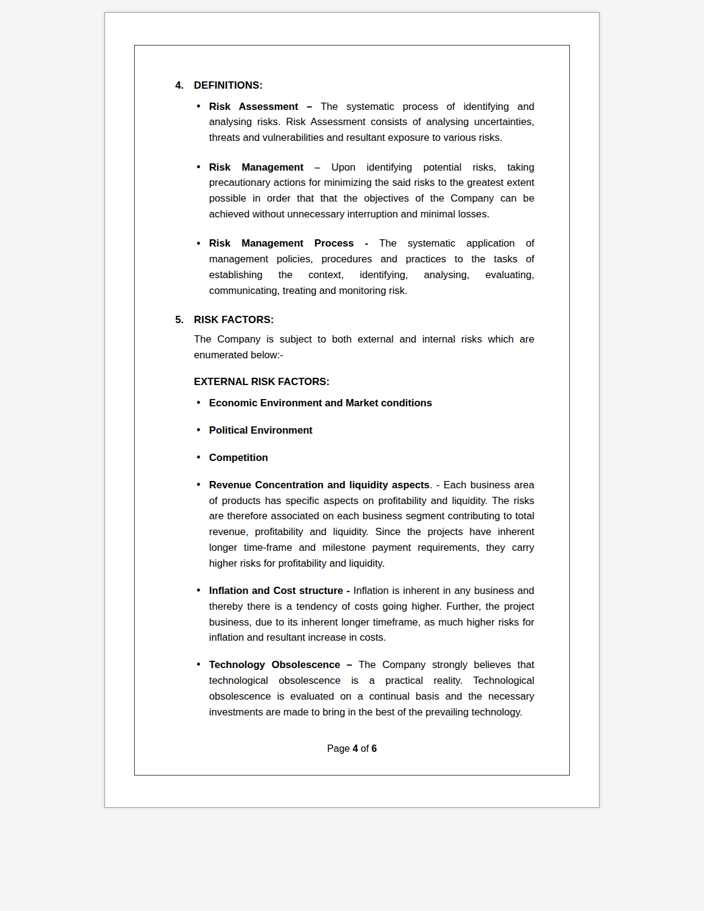DEFINITIONS:
Risk Assessment – The systematic process of identifying and analysing risks. Risk Assessment consists of analysing uncertainties, threats and vulnerabilities and resultant exposure to various risks.
Risk Management – Upon identifying potential risks, taking precautionary actions for minimizing the said risks to the greatest extent possible in order that that the objectives of the Company can be achieved without unnecessary interruption and minimal losses.
Risk Management Process - The systematic application of management policies, procedures and practices to the tasks of establishing the context, identifying, analysing, evaluating, communicating, treating and monitoring risk.
RISK FACTORS:
The Company is subject to both external and internal risks which are enumerated below:-
EXTERNAL RISK FACTORS:
Economic Environment and Market conditions
Political Environment
Competition
Revenue Concentration and liquidity aspects. - Each business area of products has specific aspects on profitability and liquidity. The risks are therefore associated on each business segment contributing to total revenue, profitability and liquidity. Since the projects have inherent longer time-frame and milestone payment requirements, they carry higher risks for profitability and liquidity.
Inflation and Cost structure - Inflation is inherent in any business and thereby there is a tendency of costs going higher. Further, the project business, due to its inherent longer timeframe, as much higher risks for inflation and resultant increase in costs.
Technology Obsolescence – The Company strongly believes that technological obsolescence is a practical reality. Technological obsolescence is evaluated on a continual basis and the necessary investments are made to bring in the best of the prevailing technology.
Page 4 of 6